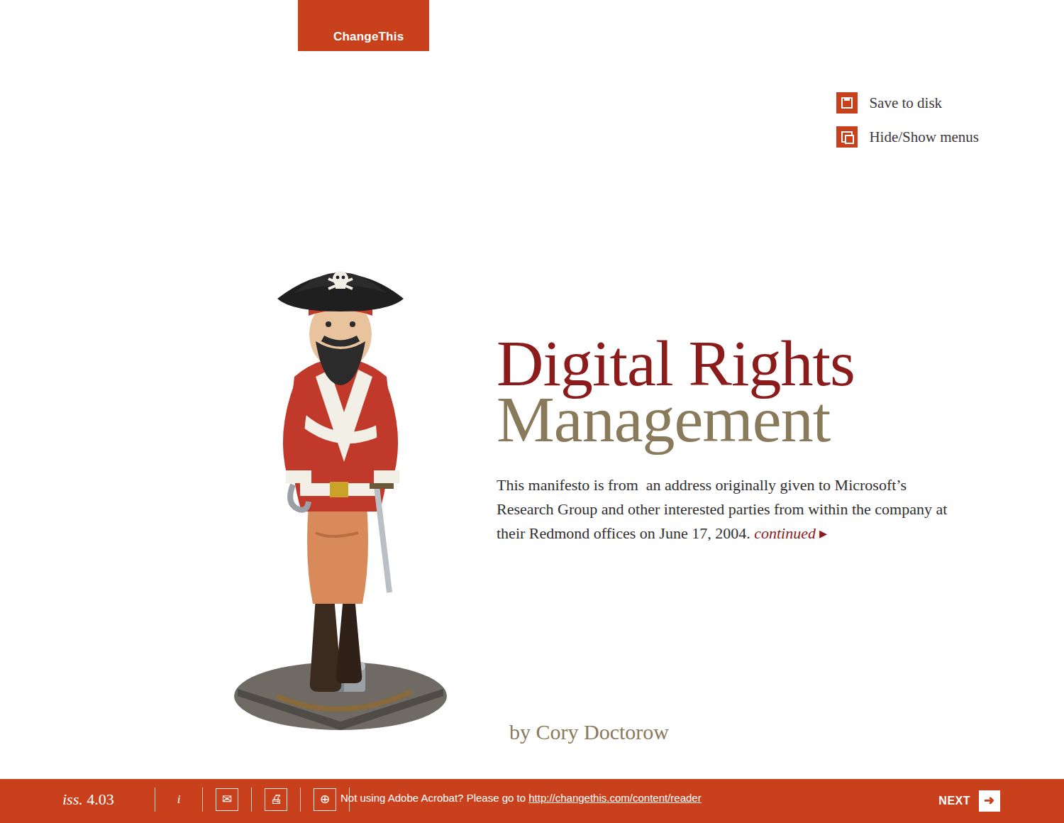ChangeThis
Save to disk
Hide/Show menus
Digital Rights Management
This manifesto is from an address originally given to Microsoft’s Research Group and other interested parties from within the company at their Redmond offices on June 17, 2004. continued ▸
by Cory Doctorow
iss. 4.03
i ✉ 🖨 ⊕
Not using Adobe Acrobat? Please go to http://changethis.com/content/reader
NEXT ➜